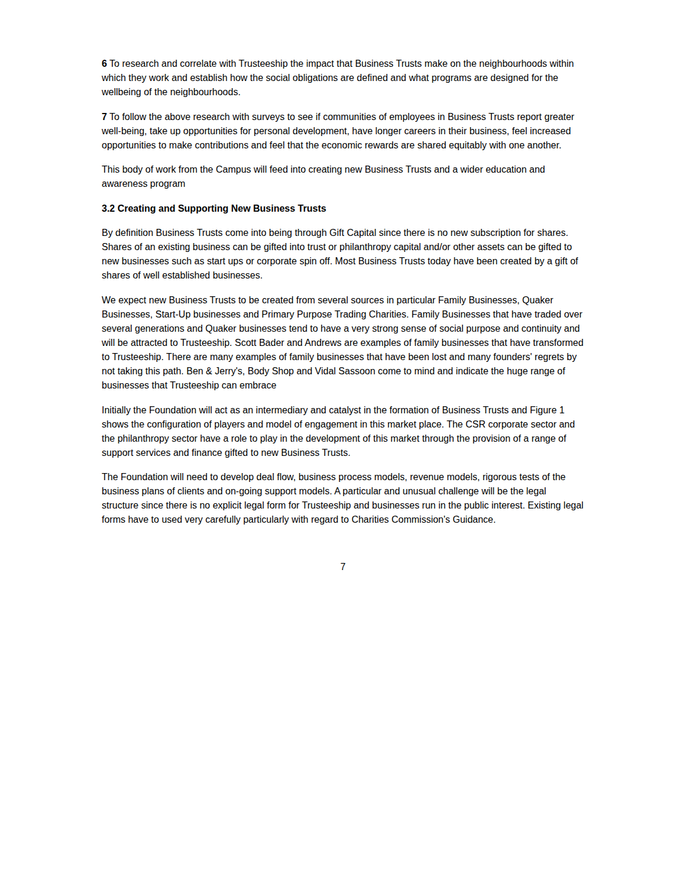6 To research and correlate with Trusteeship the impact that Business Trusts make on the neighbourhoods within which they work and establish how the social obligations are defined and what programs are designed for the wellbeing of the neighbourhoods.
7 To follow the above research with surveys to see if communities of employees in Business Trusts report greater well-being, take up opportunities for personal development, have longer careers in their business, feel increased opportunities to make contributions and feel that the economic rewards are shared equitably with one another.
This body of work from the Campus will feed into creating new Business Trusts and a wider education and awareness program
3.2 Creating and Supporting New Business Trusts
By definition Business Trusts come into being through Gift Capital since there is no new subscription for shares. Shares of an existing business can be gifted into trust or philanthropy capital and/or other assets can be gifted to new businesses such as start ups or corporate spin off. Most Business Trusts today have been created by a gift of shares of well established businesses.
We expect new Business Trusts to be created from several sources in particular Family Businesses, Quaker Businesses, Start-Up businesses and Primary Purpose Trading Charities. Family Businesses that have traded over several generations and Quaker businesses tend to have a very strong sense of social purpose and continuity and will be attracted to Trusteeship. Scott Bader and Andrews are examples of family businesses that have transformed to Trusteeship. There are many examples of family businesses that have been lost and many founders' regrets by not taking this path. Ben & Jerry's, Body Shop and Vidal Sassoon come to mind and indicate the huge range of businesses that Trusteeship can embrace
Initially the Foundation will act as an intermediary and catalyst in the formation of Business Trusts and Figure 1 shows the configuration of players and model of engagement in this market place. The CSR corporate sector and the philanthropy sector have a role to play in the development of this market through the provision of a range of support services and finance gifted to new Business Trusts.
The Foundation will need to develop deal flow, business process models, revenue models, rigorous tests of the business plans of clients and on-going support models. A particular and unusual challenge will be the legal structure since there is no explicit legal form for Trusteeship and businesses run in the public interest. Existing legal forms have to used very carefully particularly with regard to Charities Commission's Guidance.
7